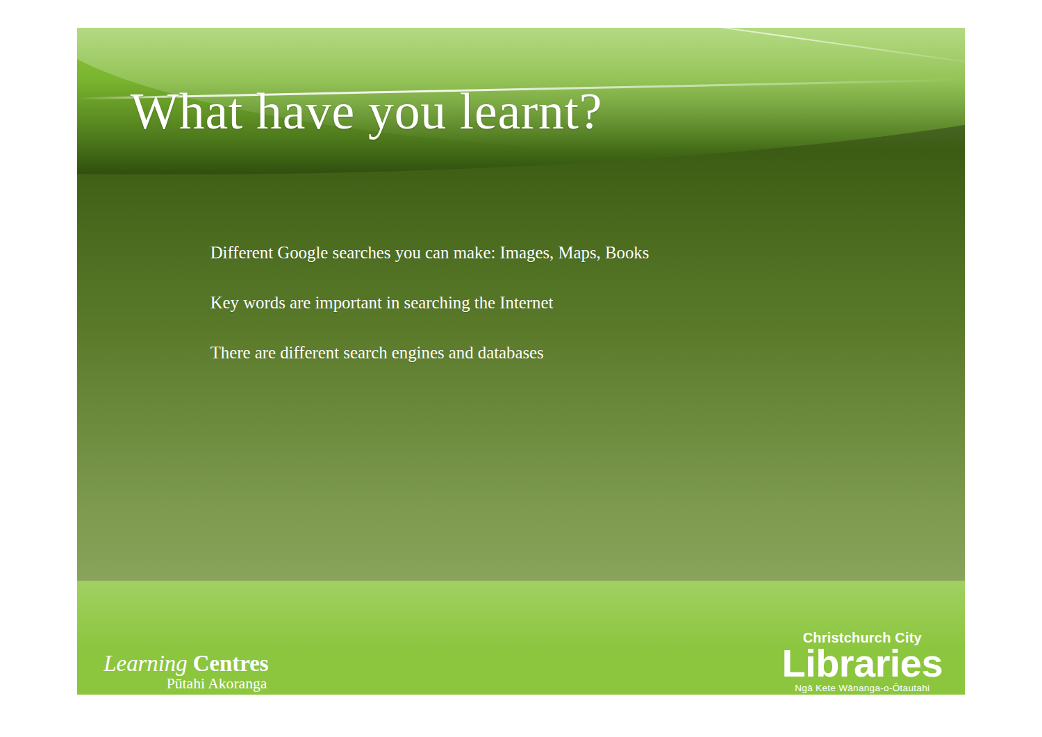What have you learnt?
Different Google searches you can make: Images, Maps, Books
Key words are important in searching the Internet
There are different search engines and databases
Learning Centres
Pūtahi Akoranga
Christchurch City
Libraries
Ngā Kete Wānanga-o-Ōtautahi